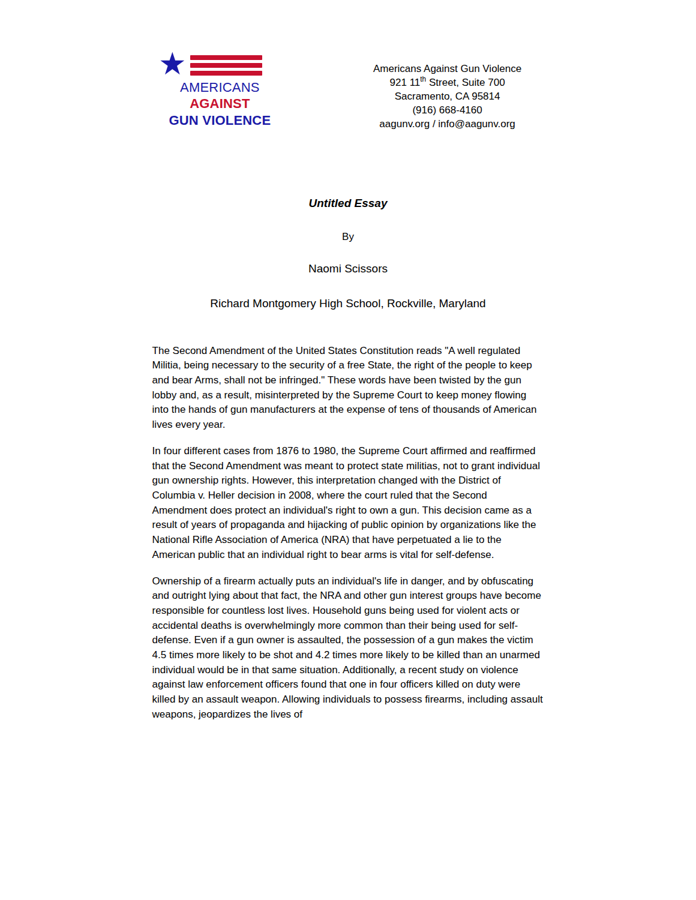★
AMERICANS
AGAINST
GUN VIOLENCE
Americans Against Gun Violence
921 11th Street, Suite 700
Sacramento, CA 95814
(916) 668-4160
aagunv.org / info@aagunv.org
Untitled Essay
By
Naomi Scissors
Richard Montgomery High School, Rockville, Maryland
The Second Amendment of the United States Constitution reads "A well regulated Militia, being necessary to the security of a free State, the right of the people to keep and bear Arms, shall not be infringed." These words have been twisted by the gun lobby and, as a result, misinterpreted by the Supreme Court to keep money flowing into the hands of gun manufacturers at the expense of tens of thousands of American lives every year.
In four different cases from 1876 to 1980, the Supreme Court affirmed and reaffirmed that the Second Amendment was meant to protect state militias, not to grant individual gun ownership rights. However, this interpretation changed with the District of Columbia v. Heller decision in 2008, where the court ruled that the Second Amendment does protect an individual's right to own a gun. This decision came as a result of years of propaganda and hijacking of public opinion by organizations like the National Rifle Association of America (NRA) that have perpetuated a lie to the American public that an individual right to bear arms is vital for self-defense.
Ownership of a firearm actually puts an individual's life in danger, and by obfuscating and outright lying about that fact, the NRA and other gun interest groups have become responsible for countless lost lives. Household guns being used for violent acts or accidental deaths is overwhelmingly more common than their being used for self-defense. Even if a gun owner is assaulted, the possession of a gun makes the victim 4.5 times more likely to be shot and 4.2 times more likely to be killed than an unarmed individual would be in that same situation. Additionally, a recent study on violence against law enforcement officers found that one in four officers killed on duty were killed by an assault weapon. Allowing individuals to possess firearms, including assault weapons, jeopardizes the lives of